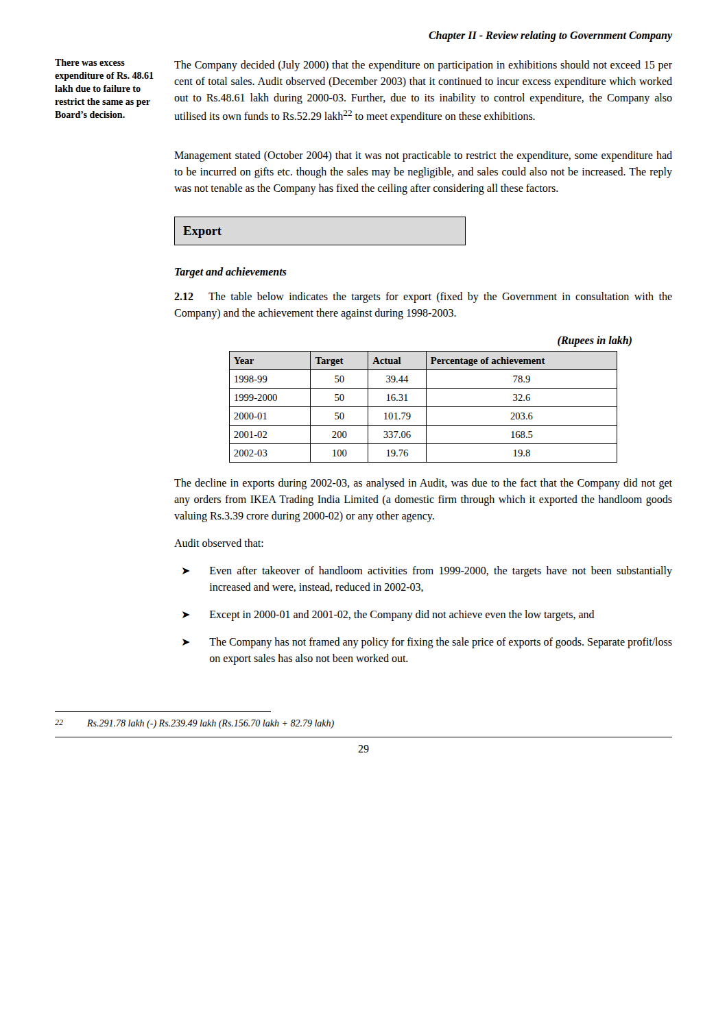Chapter II - Review relating to Government Company
There was excess expenditure of Rs. 48.61 lakh due to failure to restrict the same as per Board’s decision.
The Company decided (July 2000) that the expenditure on participation in exhibitions should not exceed 15 per cent of total sales. Audit observed (December 2003) that it continued to incur excess expenditure which worked out to Rs.48.61 lakh during 2000-03. Further, due to its inability to control expenditure, the Company also utilised its own funds to Rs.52.29 lakh22 to meet expenditure on these exhibitions.
Management stated (October 2004) that it was not practicable to restrict the expenditure, some expenditure had to be incurred on gifts etc. though the sales may be negligible, and sales could also not be increased. The reply was not tenable as the Company has fixed the ceiling after considering all these factors.
Export
Target and achievements
2.12 The table below indicates the targets for export (fixed by the Government in consultation with the Company) and the achievement there against during 1998-2003.
(Rupees in lakh)
| Year | Target | Actual | Percentage of achievement |
| --- | --- | --- | --- |
| 1998-99 | 50 | 39.44 | 78.9 |
| 1999-2000 | 50 | 16.31 | 32.6 |
| 2000-01 | 50 | 101.79 | 203.6 |
| 2001-02 | 200 | 337.06 | 168.5 |
| 2002-03 | 100 | 19.76 | 19.8 |
The decline in exports during 2002-03, as analysed in Audit, was due to the fact that the Company did not get any orders from IKEA Trading India Limited (a domestic firm through which it exported the handloom goods valuing Rs.3.39 crore during 2000-02) or any other agency.
Audit observed that:
Even after takeover of handloom activities from 1999-2000, the targets have not been substantially increased and were, instead, reduced in 2002-03,
Except in 2000-01 and 2001-02, the Company did not achieve even the low targets, and
The Company has not framed any policy for fixing the sale price of exports of goods. Separate profit/loss on export sales has also not been worked out.
22 Rs.291.78 lakh (-) Rs.239.49 lakh (Rs.156.70 lakh + 82.79 lakh)
29